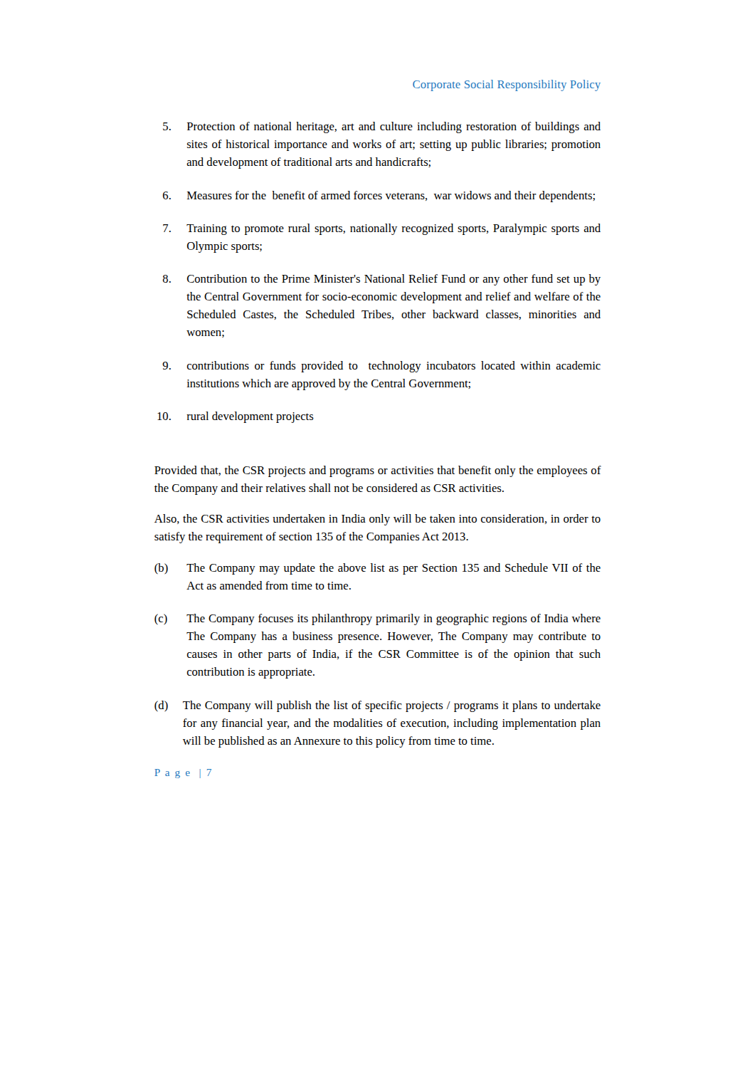Corporate Social Responsibility Policy
5. Protection of national heritage, art and culture including restoration of buildings and sites of historical importance and works of art; setting up public libraries; promotion and development of traditional arts and handicrafts;
6. Measures for the benefit of armed forces veterans, war widows and their dependents;
7. Training to promote rural sports, nationally recognized sports, Paralympic sports and Olympic sports;
8. Contribution to the Prime Minister's National Relief Fund or any other fund set up by the Central Government for socio-economic development and relief and welfare of the Scheduled Castes, the Scheduled Tribes, other backward classes, minorities and women;
9. contributions or funds provided to technology incubators located within academic institutions which are approved by the Central Government;
10. rural development projects
Provided that, the CSR projects and programs or activities that benefit only the employees of the Company and their relatives shall not be considered as CSR activities.
Also, the CSR activities undertaken in India only will be taken into consideration, in order to satisfy the requirement of section 135 of the Companies Act 2013.
(b) The Company may update the above list as per Section 135 and Schedule VII of the Act as amended from time to time.
(c) The Company focuses its philanthropy primarily in geographic regions of India where The Company has a business presence. However, The Company may contribute to causes in other parts of India, if the CSR Committee is of the opinion that such contribution is appropriate.
(d) The Company will publish the list of specific projects / programs it plans to undertake for any financial year, and the modalities of execution, including implementation plan will be published as an Annexure to this policy from time to time.
P a g e | 7